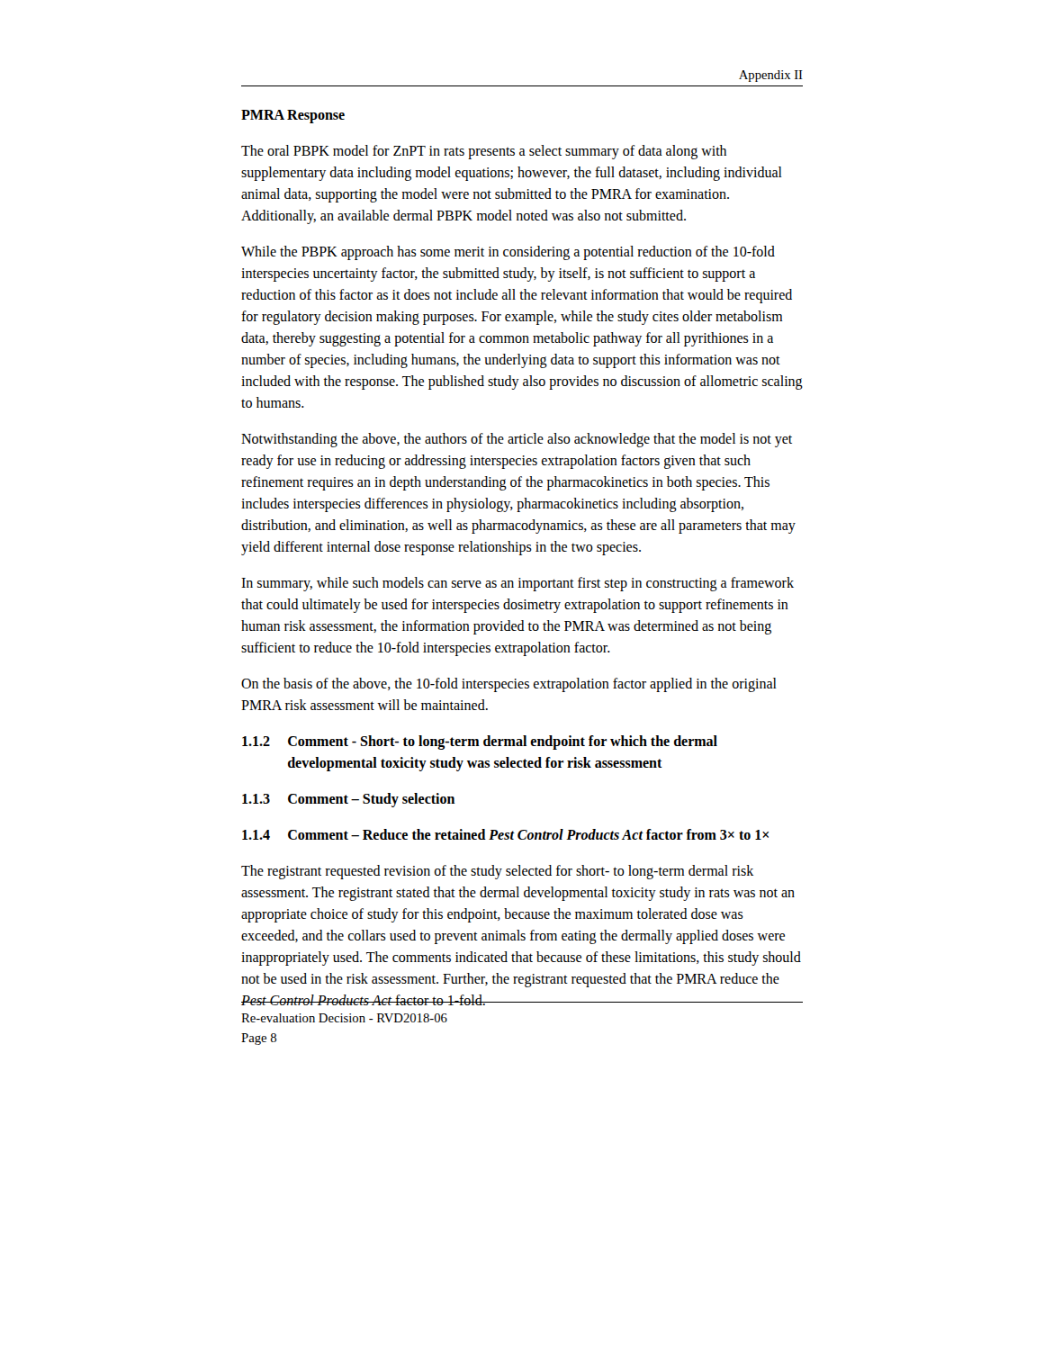Appendix II
PMRA Response
The oral PBPK model for ZnPT in rats presents a select summary of data along with supplementary data including model equations; however, the full dataset, including individual animal data, supporting the model were not submitted to the PMRA for examination. Additionally, an available dermal PBPK model noted was also not submitted.
While the PBPK approach has some merit in considering a potential reduction of the 10-fold interspecies uncertainty factor, the submitted study, by itself, is not sufficient to support a reduction of this factor as it does not include all the relevant information that would be required for regulatory decision making purposes. For example, while the study cites older metabolism data, thereby suggesting a potential for a common metabolic pathway for all pyrithiones in a number of species, including humans, the underlying data to support this information was not included with the response. The published study also provides no discussion of allometric scaling to humans.
Notwithstanding the above, the authors of the article also acknowledge that the model is not yet ready for use in reducing or addressing interspecies extrapolation factors given that such refinement requires an in depth understanding of the pharmacokinetics in both species. This includes interspecies differences in physiology, pharmacokinetics including absorption, distribution, and elimination, as well as pharmacodynamics, as these are all parameters that may yield different internal dose response relationships in the two species.
In summary, while such models can serve as an important first step in constructing a framework that could ultimately be used for interspecies dosimetry extrapolation to support refinements in human risk assessment, the information provided to the PMRA was determined as not being sufficient to reduce the 10-fold interspecies extrapolation factor.
On the basis of the above, the 10-fold interspecies extrapolation factor applied in the original PMRA risk assessment will be maintained.
1.1.2 Comment - Short- to long-term dermal endpoint for which the dermal developmental toxicity study was selected for risk assessment
1.1.3 Comment – Study selection
1.1.4 Comment – Reduce the retained Pest Control Products Act factor from 3× to 1×
The registrant requested revision of the study selected for short- to long-term dermal risk assessment. The registrant stated that the dermal developmental toxicity study in rats was not an appropriate choice of study for this endpoint, because the maximum tolerated dose was exceeded, and the collars used to prevent animals from eating the dermally applied doses were inappropriately used. The comments indicated that because of these limitations, this study should not be used in the risk assessment. Further, the registrant requested that the PMRA reduce the Pest Control Products Act factor to 1-fold.
Re-evaluation Decision - RVD2018-06
Page 8